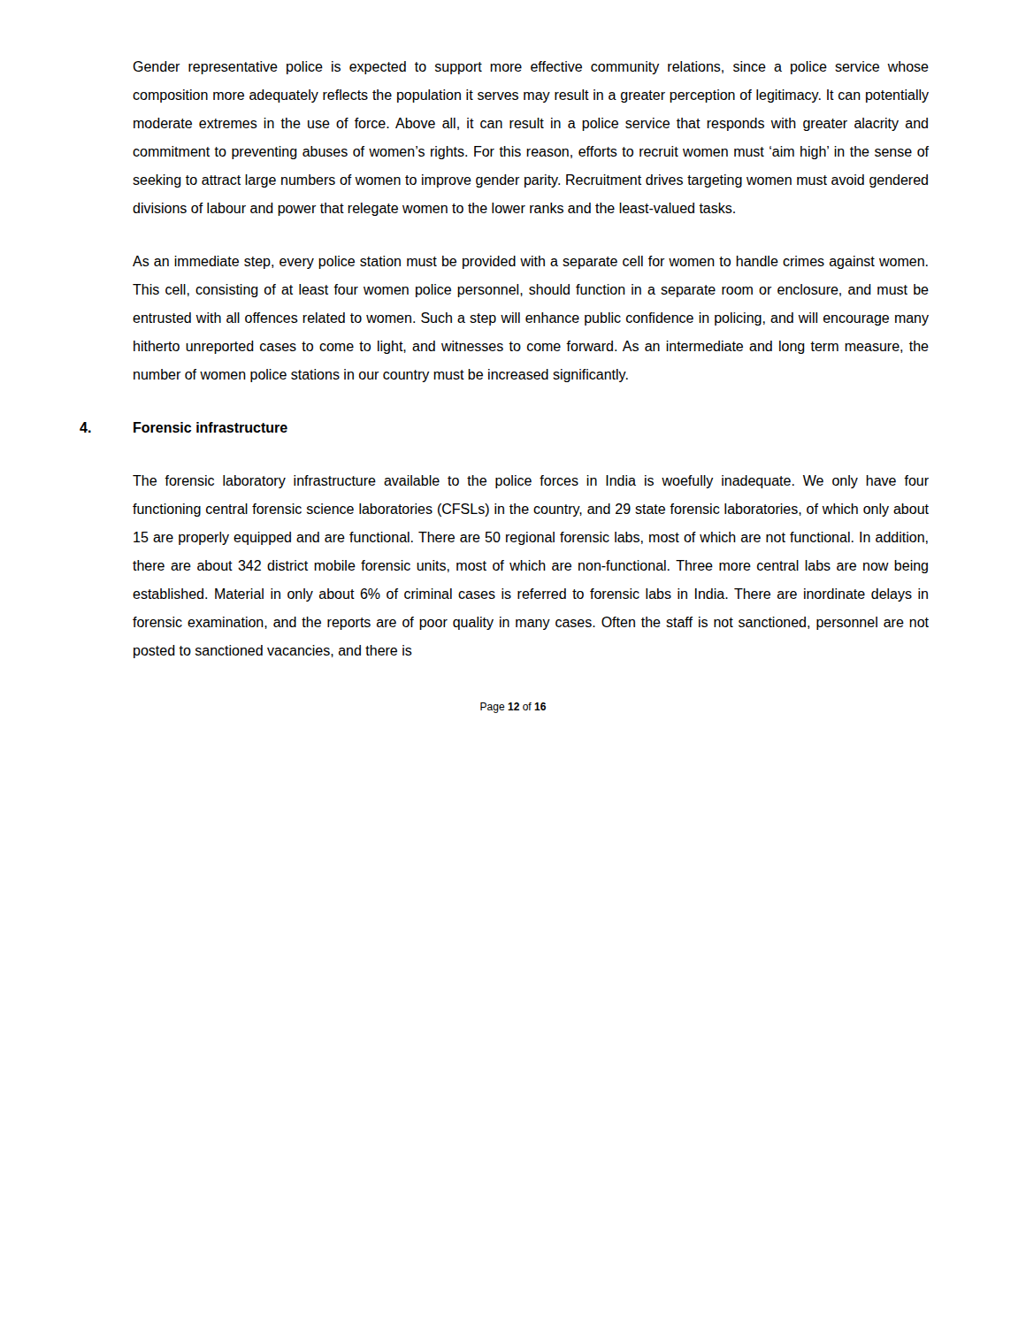Gender representative police is expected to support more effective community relations, since a police service whose composition more adequately reflects the population it serves may result in a greater perception of legitimacy. It can potentially moderate extremes in the use of force. Above all, it can result in a police service that responds with greater alacrity and commitment to preventing abuses of women’s rights. For this reason, efforts to recruit women must ‘aim high’ in the sense of seeking to attract large numbers of women to improve gender parity. Recruitment drives targeting women must avoid gendered divisions of labour and power that relegate women to the lower ranks and the least-valued tasks.
As an immediate step, every police station must be provided with a separate cell for women to handle crimes against women. This cell, consisting of at least four women police personnel, should function in a separate room or enclosure, and must be entrusted with all offences related to women. Such a step will enhance public confidence in policing, and will encourage many hitherto unreported cases to come to light, and witnesses to come forward. As an intermediate and long term measure, the number of women police stations in our country must be increased significantly.
4. Forensic infrastructure
The forensic laboratory infrastructure available to the police forces in India is woefully inadequate. We only have four functioning central forensic science laboratories (CFSLs) in the country, and 29 state forensic laboratories, of which only about 15 are properly equipped and are functional. There are 50 regional forensic labs, most of which are not functional. In addition, there are about 342 district mobile forensic units, most of which are non-functional. Three more central labs are now being established. Material in only about 6% of criminal cases is referred to forensic labs in India. There are inordinate delays in forensic examination, and the reports are of poor quality in many cases. Often the staff is not sanctioned, personnel are not posted to sanctioned vacancies, and there is
Page 12 of 16